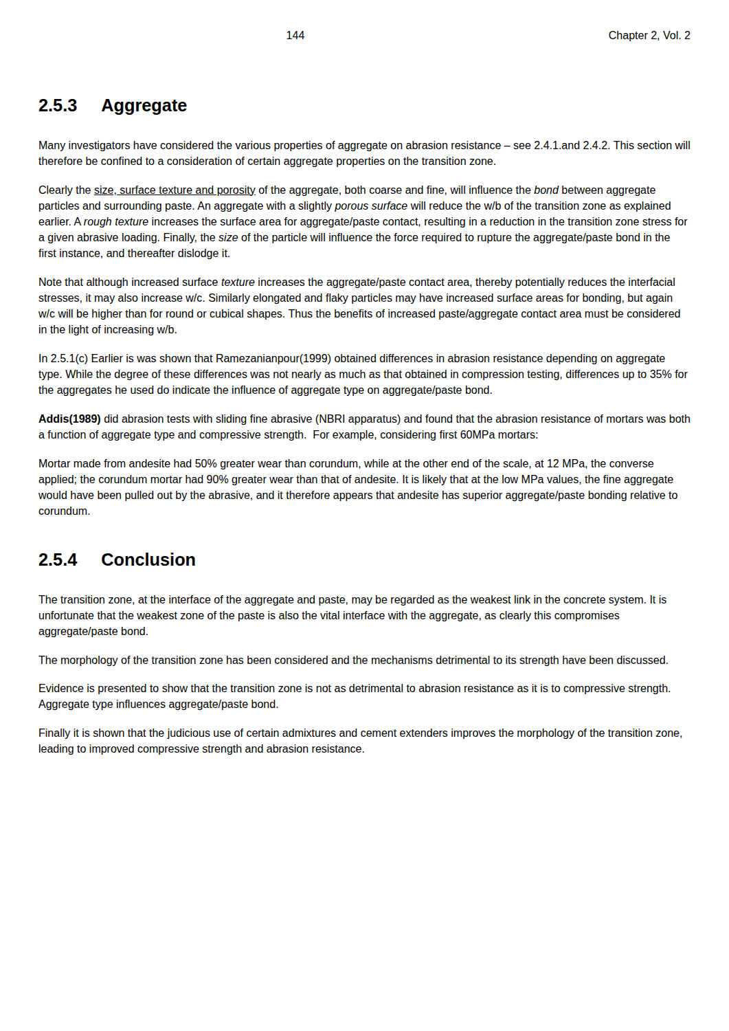144 Chapter 2, Vol. 2
2.5.3 Aggregate
Many investigators have considered the various properties of aggregate on abrasion resistance – see 2.4.1.and 2.4.2. This section will therefore be confined to a consideration of certain aggregate properties on the transition zone.
Clearly the size, surface texture and porosity of the aggregate, both coarse and fine, will influence the bond between aggregate particles and surrounding paste. An aggregate with a slightly porous surface will reduce the w/b of the transition zone as explained earlier. A rough texture increases the surface area for aggregate/paste contact, resulting in a reduction in the transition zone stress for a given abrasive loading. Finally, the size of the particle will influence the force required to rupture the aggregate/paste bond in the first instance, and thereafter dislodge it.
Note that although increased surface texture increases the aggregate/paste contact area, thereby potentially reduces the interfacial stresses, it may also increase w/c. Similarly elongated and flaky particles may have increased surface areas for bonding, but again w/c will be higher than for round or cubical shapes. Thus the benefits of increased paste/aggregate contact area must be considered in the light of increasing w/b.
In 2.5.1(c) Earlier is was shown that Ramezanianpour(1999) obtained differences in abrasion resistance depending on aggregate type. While the degree of these differences was not nearly as much as that obtained in compression testing, differences up to 35% for the aggregates he used do indicate the influence of aggregate type on aggregate/paste bond.
Addis(1989) did abrasion tests with sliding fine abrasive (NBRI apparatus) and found that the abrasion resistance of mortars was both a function of aggregate type and compressive strength. For example, considering first 60MPa mortars:
Mortar made from andesite had 50% greater wear than corundum, while at the other end of the scale, at 12 MPa, the converse applied; the corundum mortar had 90% greater wear than that of andesite. It is likely that at the low MPa values, the fine aggregate would have been pulled out by the abrasive, and it therefore appears that andesite has superior aggregate/paste bonding relative to corundum.
2.5.4 Conclusion
The transition zone, at the interface of the aggregate and paste, may be regarded as the weakest link in the concrete system. It is unfortunate that the weakest zone of the paste is also the vital interface with the aggregate, as clearly this compromises aggregate/paste bond.
The morphology of the transition zone has been considered and the mechanisms detrimental to its strength have been discussed.
Evidence is presented to show that the transition zone is not as detrimental to abrasion resistance as it is to compressive strength. Aggregate type influences aggregate/paste bond.
Finally it is shown that the judicious use of certain admixtures and cement extenders improves the morphology of the transition zone, leading to improved compressive strength and abrasion resistance.